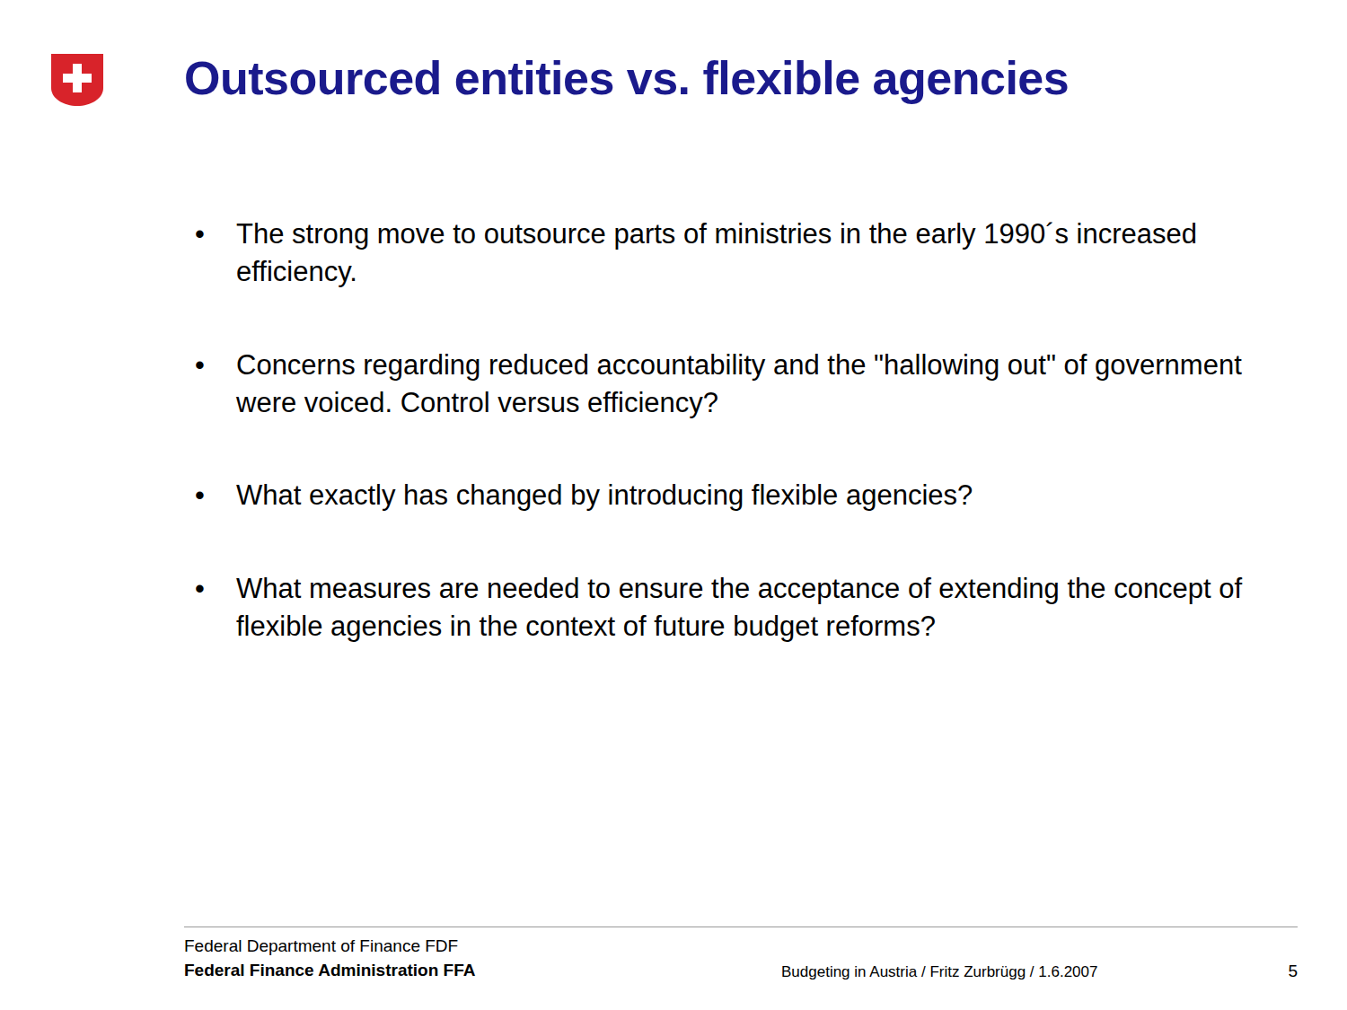Outsourced entities vs. flexible agencies
The strong move to outsource parts of ministries in the early 1990´s increased efficiency.
Concerns regarding reduced accountability and the "hallowing out" of government were voiced. Control versus efficiency?
What exactly has changed by introducing flexible agencies?
What measures are needed to ensure the acceptance of extending the concept of flexible agencies in the context of future budget reforms?
Federal Department of Finance FDF
Federal Finance Administration FFA
Budgeting in Austria / Fritz Zurbrügg / 1.6.2007
5